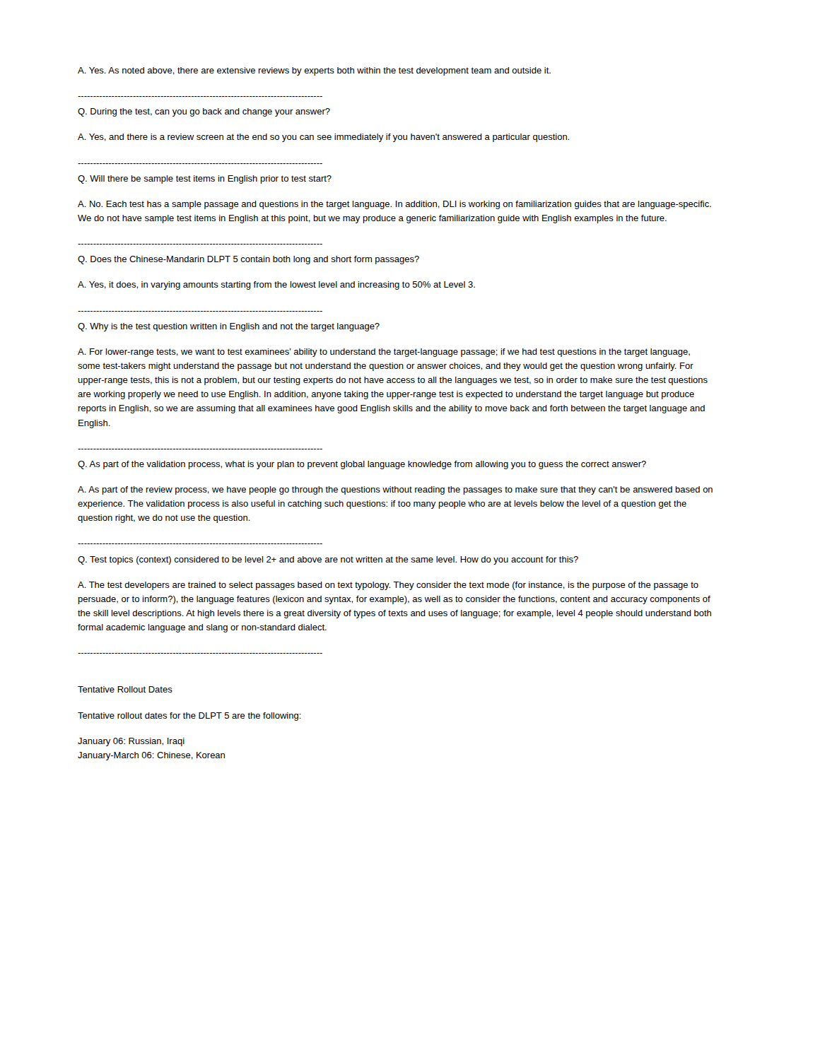A. Yes. As noted above, there are extensive reviews by experts both within the test development team and outside it.
--------------------------------------------------------------------------------
Q. During the test, can you go back and change your answer?
A. Yes, and there is a review screen at the end so you can see immediately if you haven't answered a particular question.
--------------------------------------------------------------------------------
Q. Will there be sample test items in English prior to test start?
A. No. Each test has a sample passage and questions in the target language. In addition, DLI is working on familiarization guides that are language-specific. We do not have sample test items in English at this point, but we may produce a generic familiarization guide with English examples in the future.
--------------------------------------------------------------------------------
Q. Does the Chinese-Mandarin DLPT 5 contain both long and short form passages?
A. Yes, it does, in varying amounts starting from the lowest level and increasing to 50% at Level 3.
--------------------------------------------------------------------------------
Q. Why is the test question written in English and not the target language?
A. For lower-range tests, we want to test examinees' ability to understand the target-language passage; if we had test questions in the target language, some test-takers might understand the passage but not understand the question or answer choices, and they would get the question wrong unfairly. For upper-range tests, this is not a problem, but our testing experts do not have access to all the languages we test, so in order to make sure the test questions are working properly we need to use English. In addition, anyone taking the upper-range test is expected to understand the target language but produce reports in English, so we are assuming that all examinees have good English skills and the ability to move back and forth between the target language and English.
--------------------------------------------------------------------------------
Q. As part of the validation process, what is your plan to prevent global language knowledge from allowing you to guess the correct answer?
A. As part of the review process, we have people go through the questions without reading the passages to make sure that they can't be answered based on experience. The validation process is also useful in catching such questions: if too many people who are at levels below the level of a question get the question right, we do not use the question.
--------------------------------------------------------------------------------
Q. Test topics (context) considered to be level 2+ and above are not written at the same level. How do you account for this?
A. The test developers are trained to select passages based on text typology. They consider the text mode (for instance, is the purpose of the passage to persuade, or to inform?), the language features (lexicon and syntax, for example), as well as to consider the functions, content and accuracy components of the skill level descriptions. At high levels there is a great diversity of types of texts and uses of language; for example, level 4 people should understand both formal academic language and slang or non-standard dialect.
--------------------------------------------------------------------------------
Tentative Rollout Dates
Tentative rollout dates for the DLPT 5 are the following:
January 06: Russian, Iraqi
January-March 06: Chinese, Korean